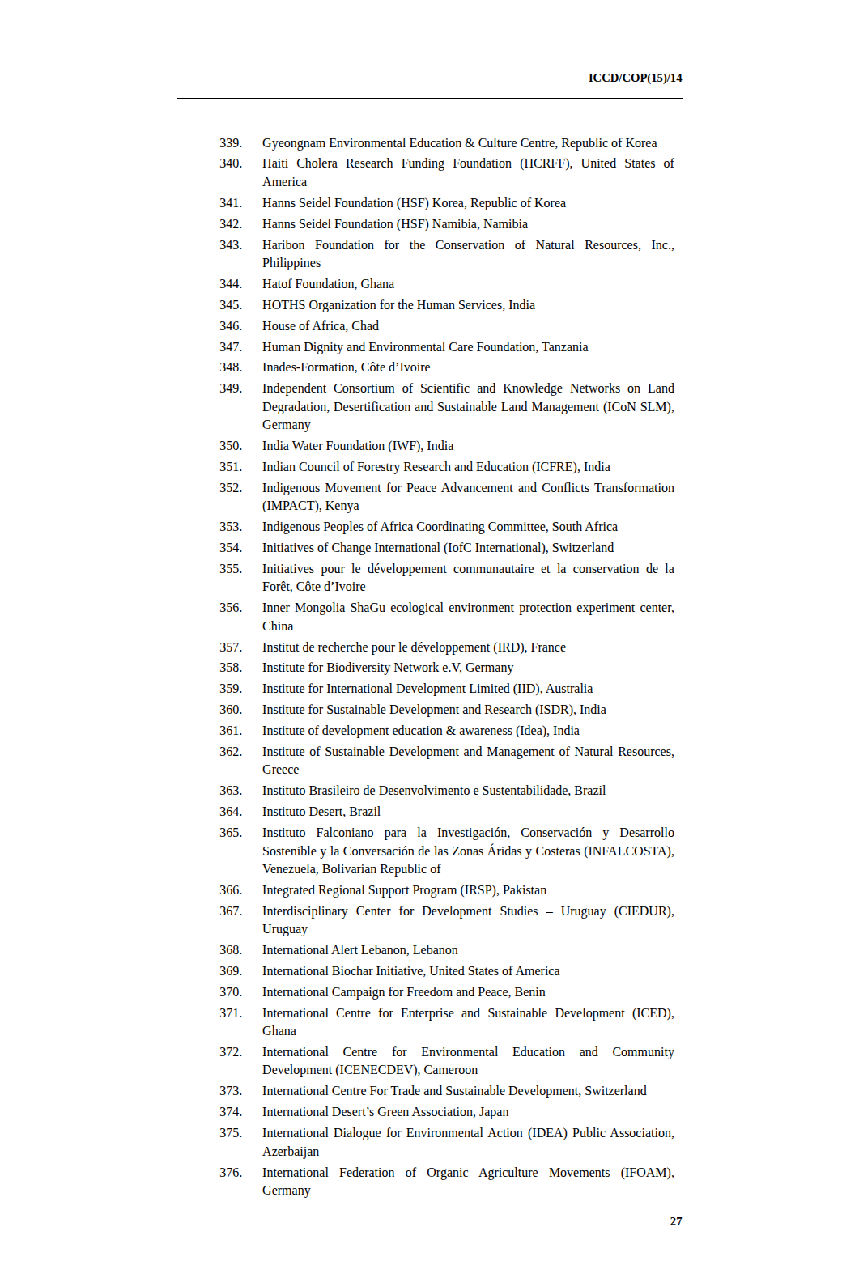ICCD/COP(15)/14
339. Gyeongnam Environmental Education & Culture Centre, Republic of Korea
340. Haiti Cholera Research Funding Foundation (HCRFF), United States of America
341. Hanns Seidel Foundation (HSF) Korea, Republic of Korea
342. Hanns Seidel Foundation (HSF) Namibia, Namibia
343. Haribon Foundation for the Conservation of Natural Resources, Inc., Philippines
344. Hatof Foundation, Ghana
345. HOTHS Organization for the Human Services, India
346. House of Africa, Chad
347. Human Dignity and Environmental Care Foundation, Tanzania
348. Inades-Formation, Côte d’Ivoire
349. Independent Consortium of Scientific and Knowledge Networks on Land Degradation, Desertification and Sustainable Land Management (ICoN SLM), Germany
350. India Water Foundation (IWF), India
351. Indian Council of Forestry Research and Education (ICFRE), India
352. Indigenous Movement for Peace Advancement and Conflicts Transformation (IMPACT), Kenya
353. Indigenous Peoples of Africa Coordinating Committee, South Africa
354. Initiatives of Change International (IofC International), Switzerland
355. Initiatives pour le développement communautaire et la conservation de la Forêt, Côte d’Ivoire
356. Inner Mongolia ShaGu ecological environment protection experiment center, China
357. Institut de recherche pour le développement (IRD), France
358. Institute for Biodiversity Network e.V, Germany
359. Institute for International Development Limited (IID), Australia
360. Institute for Sustainable Development and Research (ISDR), India
361. Institute of development education & awareness (Idea), India
362. Institute of Sustainable Development and Management of Natural Resources, Greece
363. Instituto Brasileiro de Desenvolvimento e Sustentabilidade, Brazil
364. Instituto Desert, Brazil
365. Instituto Falconiano para la Investigación, Conservación y Desarrollo Sostenible y la Conversación de las Zonas Áridas y Costeras (INFALCOSTA), Venezuela, Bolivarian Republic of
366. Integrated Regional Support Program (IRSP), Pakistan
367. Interdisciplinary Center for Development Studies – Uruguay (CIEDUR), Uruguay
368. International Alert Lebanon, Lebanon
369. International Biochar Initiative, United States of America
370. International Campaign for Freedom and Peace, Benin
371. International Centre for Enterprise and Sustainable Development (ICED), Ghana
372. International Centre for Environmental Education and Community Development (ICENECDEV), Cameroon
373. International Centre For Trade and Sustainable Development, Switzerland
374. International Desert’s Green Association, Japan
375. International Dialogue for Environmental Action (IDEA) Public Association, Azerbaijan
376. International Federation of Organic Agriculture Movements (IFOAM), Germany
27